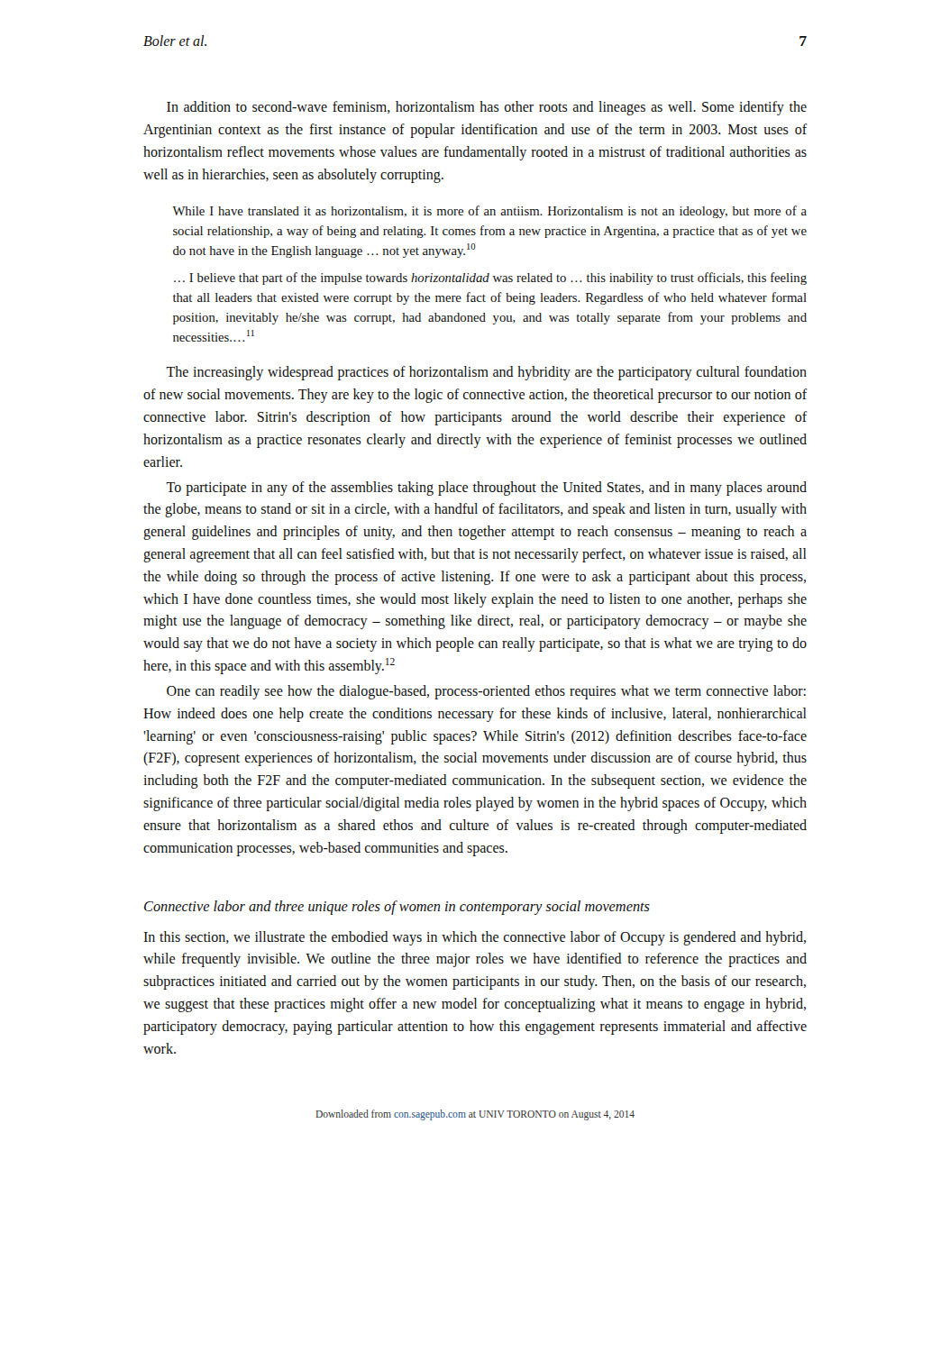Boler et al. 7
In addition to second-wave feminism, horizontalism has other roots and lineages as well. Some identify the Argentinian context as the first instance of popular identification and use of the term in 2003. Most uses of horizontalism reflect movements whose values are fundamentally rooted in a mistrust of traditional authorities as well as in hierarchies, seen as absolutely corrupting.
While I have translated it as horizontalism, it is more of an antiism. Horizontalism is not an ideology, but more of a social relationship, a way of being and relating. It comes from a new practice in Argentina, a practice that as of yet we do not have in the English language … not yet anyway.10
… I believe that part of the impulse towards horizontalidad was related to … this inability to trust officials, this feeling that all leaders that existed were corrupt by the mere fact of being leaders. Regardless of who held whatever formal position, inevitably he/she was corrupt, had abandoned you, and was totally separate from your problems and necessities.…11
The increasingly widespread practices of horizontalism and hybridity are the participatory cultural foundation of new social movements. They are key to the logic of connective action, the theoretical precursor to our notion of connective labor. Sitrin's description of how participants around the world describe their experience of horizontalism as a practice resonates clearly and directly with the experience of feminist processes we outlined earlier.
To participate in any of the assemblies taking place throughout the United States, and in many places around the globe, means to stand or sit in a circle, with a handful of facilitators, and speak and listen in turn, usually with general guidelines and principles of unity, and then together attempt to reach consensus – meaning to reach a general agreement that all can feel satisfied with, but that is not necessarily perfect, on whatever issue is raised, all the while doing so through the process of active listening. If one were to ask a participant about this process, which I have done countless times, she would most likely explain the need to listen to one another, perhaps she might use the language of democracy – something like direct, real, or participatory democracy – or maybe she would say that we do not have a society in which people can really participate, so that is what we are trying to do here, in this space and with this assembly.12
One can readily see how the dialogue-based, process-oriented ethos requires what we term connective labor: How indeed does one help create the conditions necessary for these kinds of inclusive, lateral, nonhierarchical 'learning' or even 'consciousness-raising' public spaces? While Sitrin's (2012) definition describes face-to-face (F2F), copresent experiences of horizontalism, the social movements under discussion are of course hybrid, thus including both the F2F and the computer-mediated communication. In the subsequent section, we evidence the significance of three particular social/digital media roles played by women in the hybrid spaces of Occupy, which ensure that horizontalism as a shared ethos and culture of values is re-created through computer-mediated communication processes, web-based communities and spaces.
Connective labor and three unique roles of women in contemporary social movements
In this section, we illustrate the embodied ways in which the connective labor of Occupy is gendered and hybrid, while frequently invisible. We outline the three major roles we have identified to reference the practices and subpractices initiated and carried out by the women participants in our study. Then, on the basis of our research, we suggest that these practices might offer a new model for conceptualizing what it means to engage in hybrid, participatory democracy, paying particular attention to how this engagement represents immaterial and affective work.
Downloaded from con.sagepub.com at UNIV TORONTO on August 4, 2014